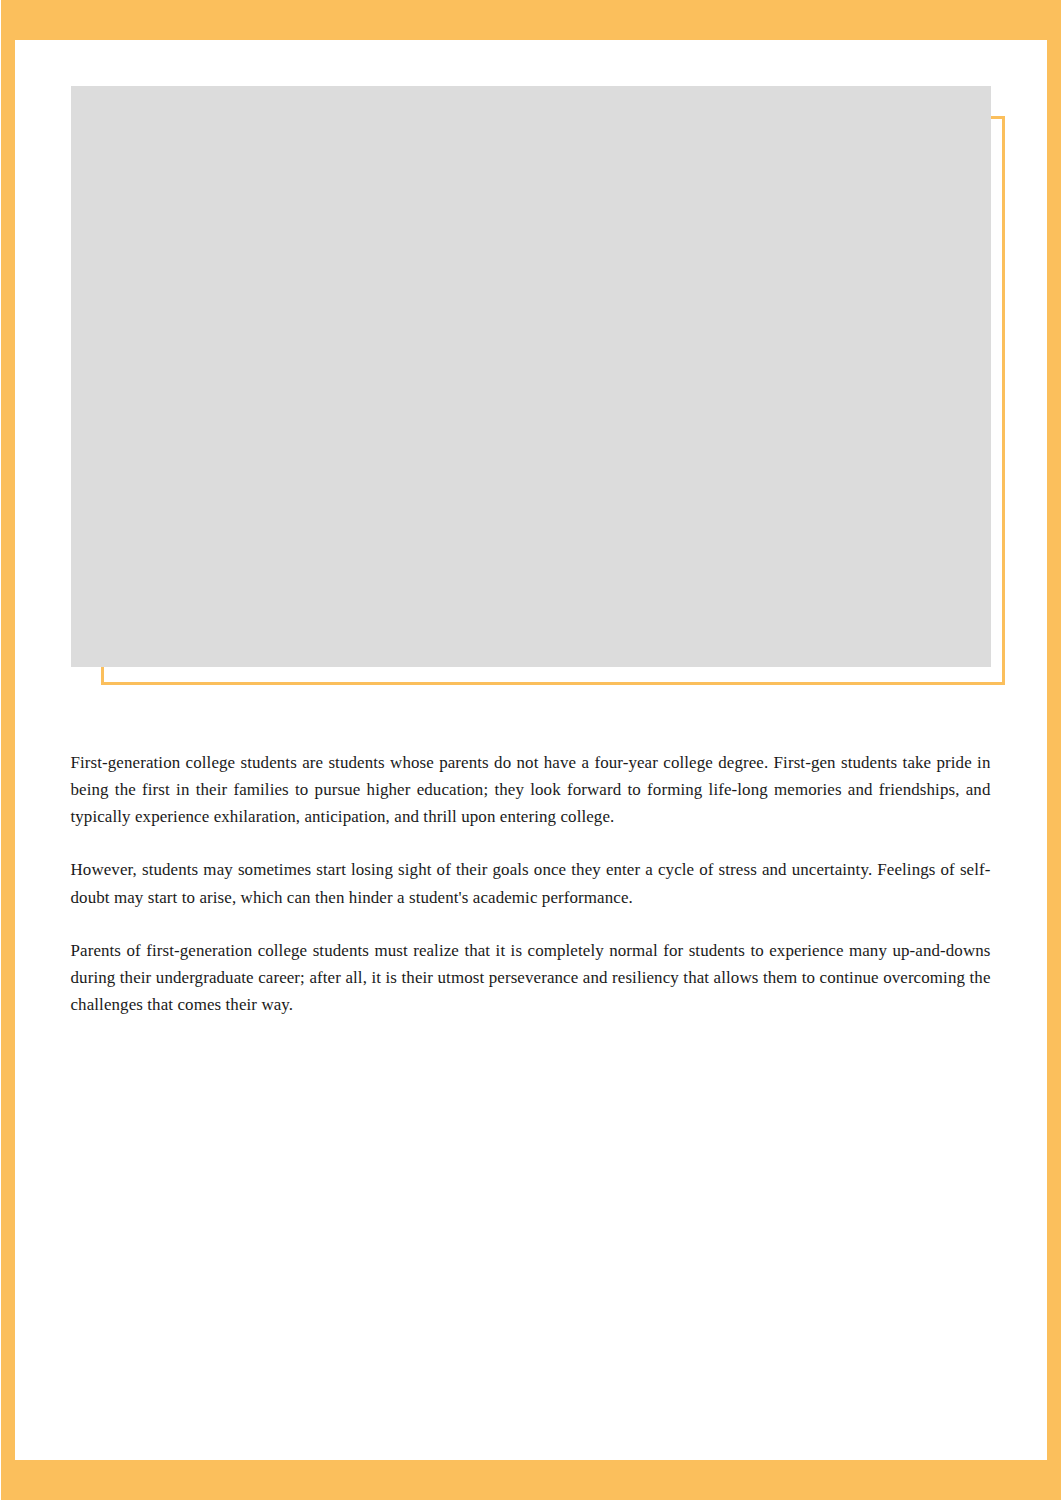First-generation college students are students whose parents do not have a four-year college degree. First-gen students take pride in being the first in their families to pursue higher education; they look forward to forming life-long memories and friendships, and typically experience exhilaration, anticipation, and thrill upon entering college.
However, students may sometimes start losing sight of their goals once they enter a cycle of stress and uncertainty. Feelings of self-doubt may start to arise, which can then hinder a student's academic performance.
Parents of first-generation college students must realize that it is completely normal for students to experience many up-and-downs during their undergraduate career; after all, it is their utmost perseverance and resiliency that allows them to continue overcoming the challenges that comes their way.
bridge prep®